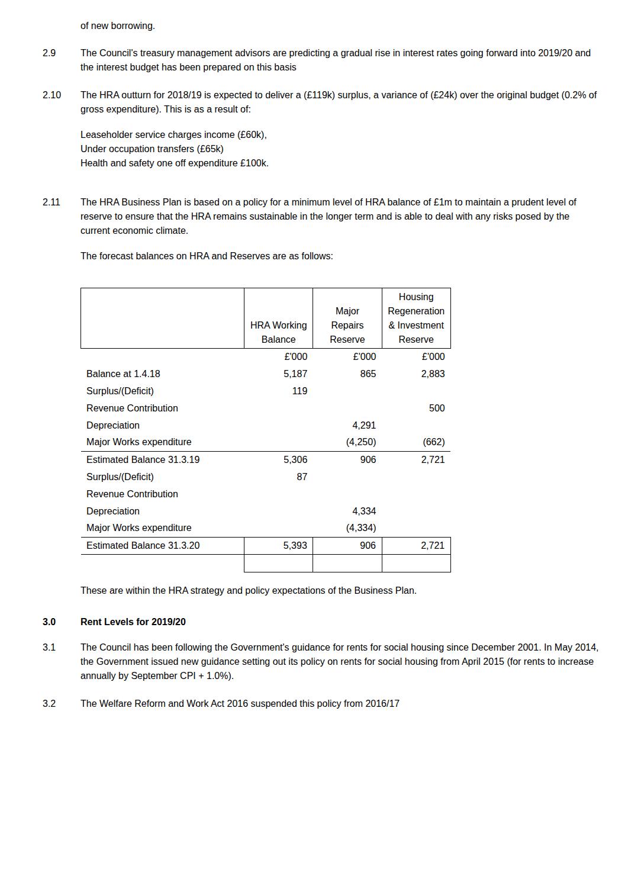of new borrowing.
2.9
The Council's treasury management advisors are predicting a gradual rise in interest rates going forward into 2019/20 and the interest budget has been prepared on this basis
2.10
The HRA outturn for 2018/19 is expected to deliver a (£119k) surplus, a variance of (£24k) over the original budget (0.2% of gross expenditure). This is as a result of:
Leaseholder service charges income (£60k),
Under occupation transfers (£65k)
Health and safety one off expenditure £100k.
2.11
The HRA Business Plan is based on a policy for a minimum level of HRA balance of £1m to maintain a prudent level of reserve to ensure that the HRA remains sustainable in the longer term and is able to deal with any risks posed by the current economic climate.
The forecast balances on HRA and Reserves are as follows:
| | HRA Working Balance | Major Repairs Reserve | Housing Regeneration & Investment Reserve |
| --- | --- | --- | --- |
| | £'000 | £'000 | £'000 |
| Balance at 1.4.18 | 5,187 | 865 | 2,883 |
| Surplus/(Deficit) | 119 | | |
| Revenue Contribution | | | 500 |
| Depreciation | | 4,291 | |
| Major Works expenditure | | (4,250) | (662) |
| Estimated Balance 31.3.19 | 5,306 | 906 | 2,721 |
| Surplus/(Deficit) | 87 | | |
| Revenue Contribution | | | |
| Depreciation | | 4,334 | |
| Major Works expenditure | | (4,334) | |
| Estimated Balance 31.3.20 | 5,393 | 906 | 2,721 |
These are within the HRA strategy and policy expectations of the Business Plan.
3.0 Rent Levels for 2019/20
3.1
The Council has been following the Government's guidance for rents for social housing since December 2001. In May 2014, the Government issued new guidance setting out its policy on rents for social housing from April 2015 (for rents to increase annually by September CPI + 1.0%).
3.2
The Welfare Reform and Work Act 2016 suspended this policy from 2016/17